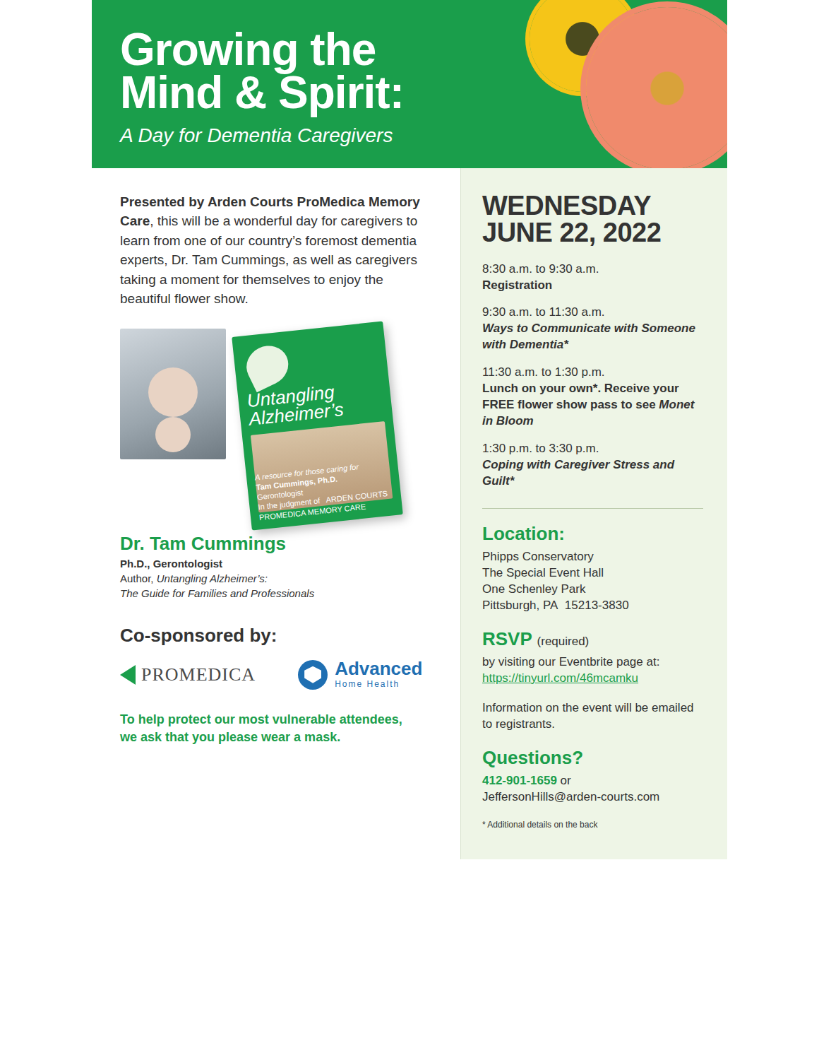Growing the
Mind & Spirit:
A Day for Dementia Caregivers
Presented by Arden Courts ProMedica Memory Care, this will be a wonderful day for caregivers to learn from one of our country’s foremost dementia experts, Dr. Tam Cummings, as well as caregivers taking a moment for themselves to enjoy the beautiful flower show.
Untangling Alzheimer’s
A resource for those caring for
Tam Cummings, Ph.D.
Gerontologist
In the judgment of ARDEN COURTS PROMEDICA MEMORY CARE
Dr. Tam Cummings
Ph.D., Gerontologist
Author, Untangling Alzheimer’s:
The Guide for Families and Professionals
Co-sponsored by:
PROMEDICA
Advanced
Home Health
To help protect our most vulnerable attendees,
we ask that you please wear a mask.
WEDNESDAY
JUNE 22, 2022
8:30 a.m. to 9:30 a.m. Registration
9:30 a.m. to 11:30 a.m. Ways to Communicate with Someone with Dementia*
11:30 a.m. to 1:30 p.m. Lunch on your own*. Receive your FREE flower show pass to see Monet in Bloom
1:30 p.m. to 3:30 p.m. Coping with Caregiver Stress and Guilt*
Location:
Phipps Conservatory
The Special Event Hall
One Schenley Park
Pittsburgh, PA 15213-3830
RSVP (required)
by visiting our Eventbrite page at:
https://tinyurl.com/46mcamku
Information on the event will be emailed to registrants.
Questions?
412-901-1659 or
JeffersonHills@arden-courts.com
* Additional details on the back